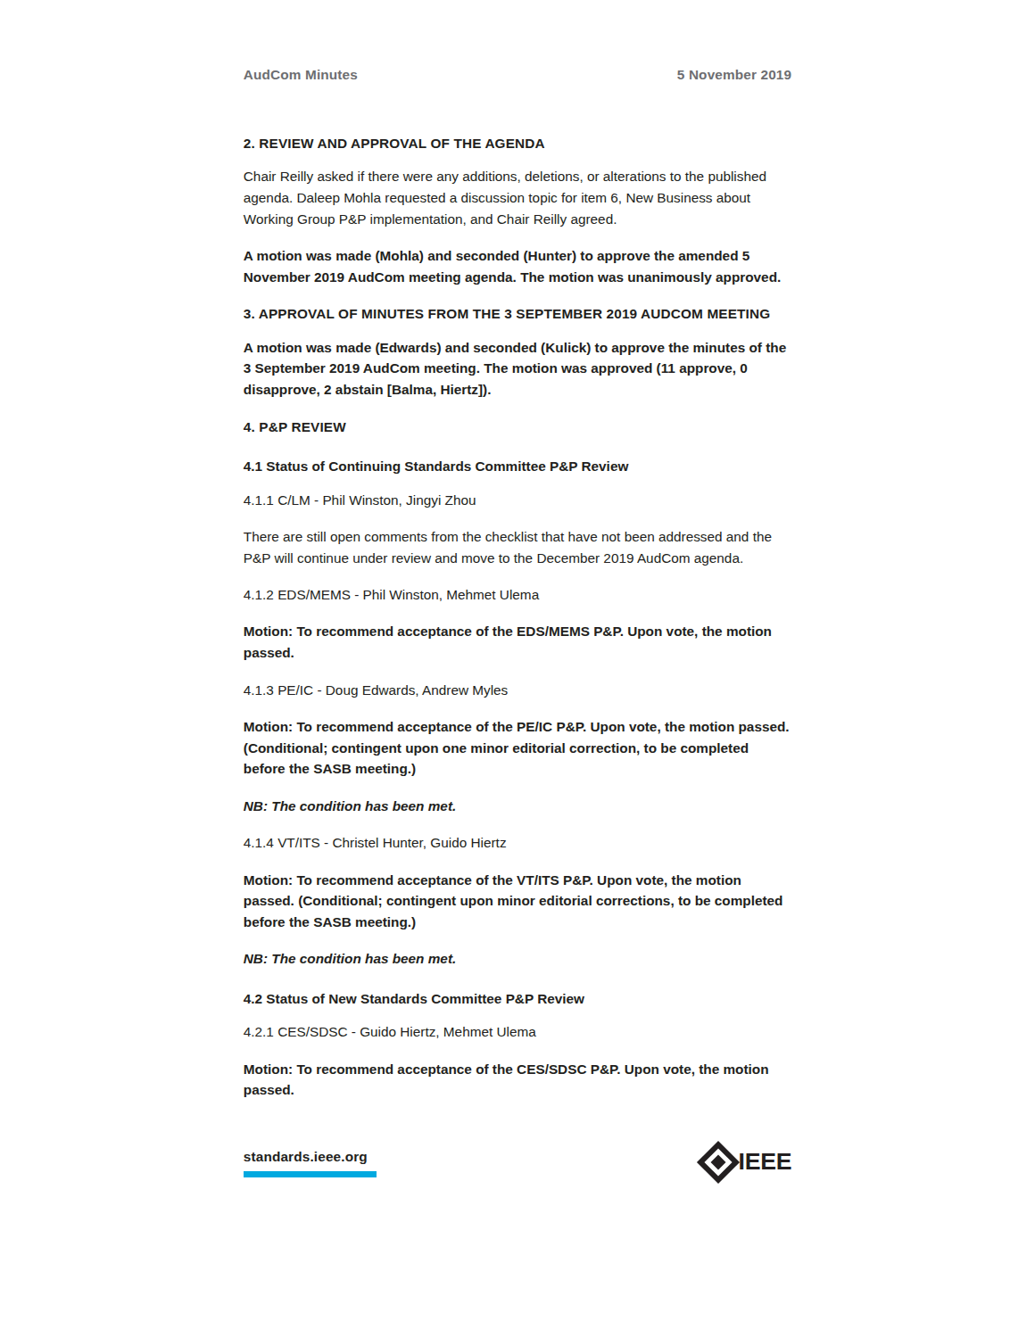AudCom Minutes
5 November 2019
2. REVIEW AND APPROVAL OF THE AGENDA
Chair Reilly asked if there were any additions, deletions, or alterations to the published agenda. Daleep Mohla requested a discussion topic for item 6, New Business about Working Group P&P implementation, and Chair Reilly agreed.
A motion was made (Mohla) and seconded (Hunter) to approve the amended 5 November 2019 AudCom meeting agenda. The motion was unanimously approved.
3. APPROVAL OF MINUTES FROM THE 3 SEPTEMBER 2019 AUDCOM MEETING
A motion was made (Edwards) and seconded (Kulick) to approve the minutes of the 3 September 2019 AudCom meeting. The motion was approved (11 approve, 0 disapprove, 2 abstain [Balma, Hiertz]).
4. P&P REVIEW
4.1 Status of Continuing Standards Committee P&P Review
4.1.1 C/LM - Phil Winston, Jingyi Zhou
There are still open comments from the checklist that have not been addressed and the P&P will continue under review and move to the December 2019 AudCom agenda.
4.1.2 EDS/MEMS - Phil Winston, Mehmet Ulema
Motion: To recommend acceptance of the EDS/MEMS P&P. Upon vote, the motion passed.
4.1.3 PE/IC - Doug Edwards, Andrew Myles
Motion: To recommend acceptance of the PE/IC P&P. Upon vote, the motion passed. (Conditional; contingent upon one minor editorial correction, to be completed before the SASB meeting.)
NB: The condition has been met.
4.1.4 VT/ITS - Christel Hunter, Guido Hiertz
Motion: To recommend acceptance of the VT/ITS P&P. Upon vote, the motion passed. (Conditional; contingent upon minor editorial corrections, to be completed before the SASB meeting.)
NB: The condition has been met.
4.2 Status of New Standards Committee P&P Review
4.2.1 CES/SDSC - Guido Hiertz, Mehmet Ulema
Motion: To recommend acceptance of the CES/SDSC P&P. Upon vote, the motion passed.
standards.ieee.org
IEEE